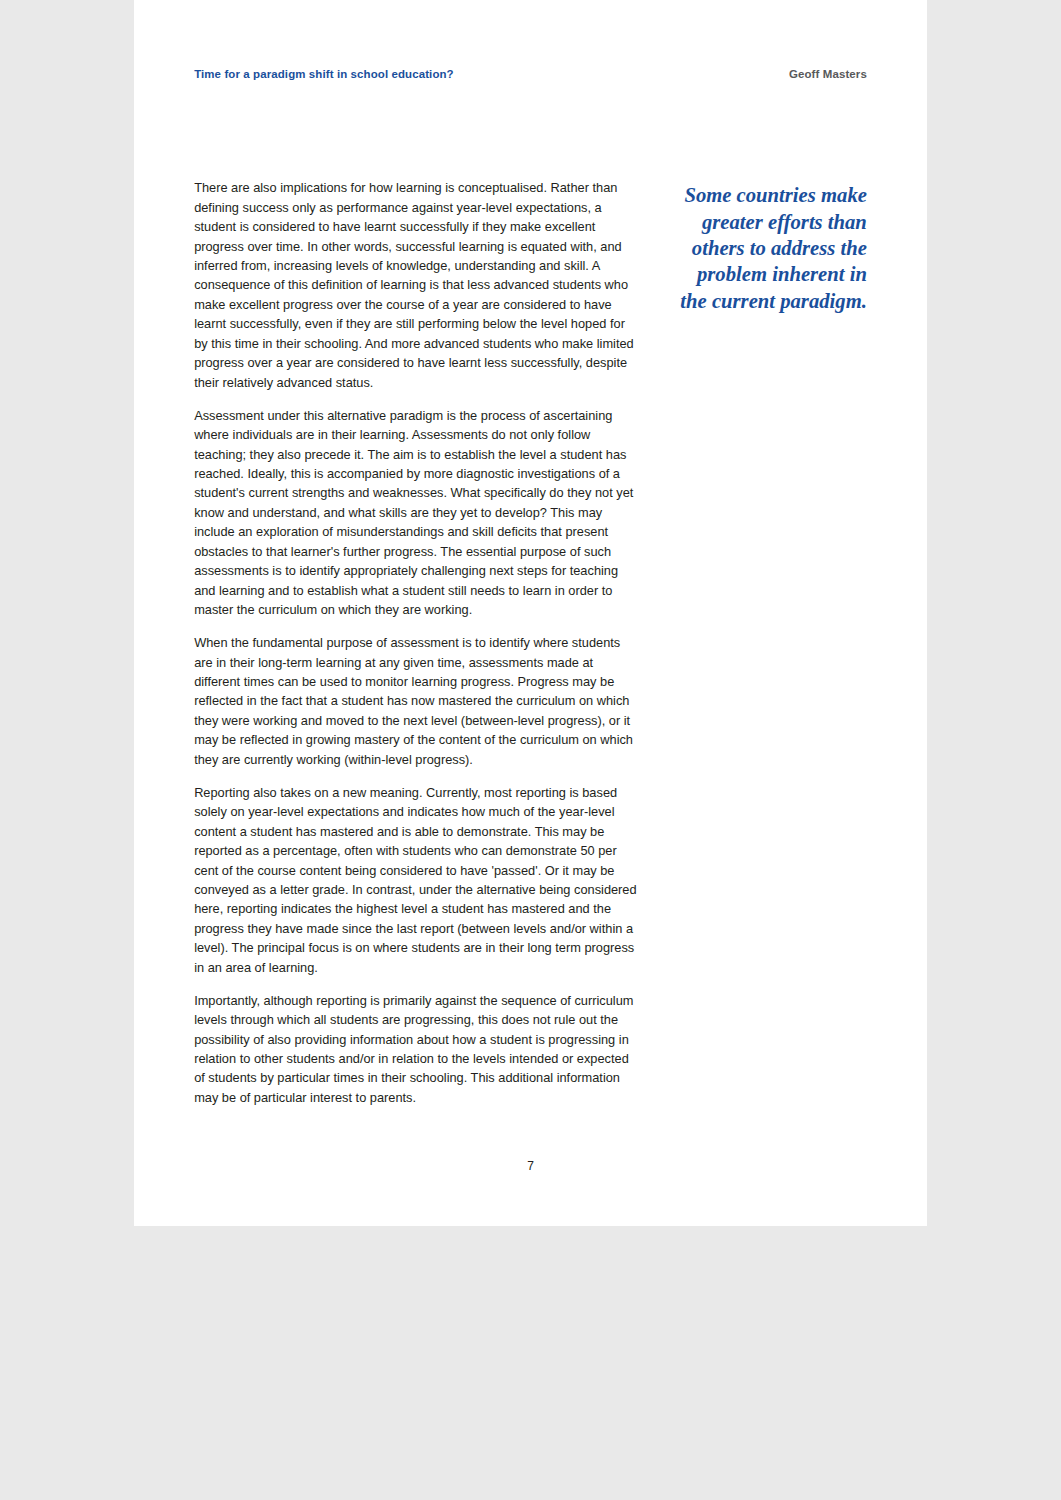Time for a paradigm shift in school education? Geoff Masters
There are also implications for how learning is conceptualised. Rather than defining success only as performance against year-level expectations, a student is considered to have learnt successfully if they make excellent progress over time. In other words, successful learning is equated with, and inferred from, increasing levels of knowledge, understanding and skill. A consequence of this definition of learning is that less advanced students who make excellent progress over the course of a year are considered to have learnt successfully, even if they are still performing below the level hoped for by this time in their schooling. And more advanced students who make limited progress over a year are considered to have learnt less successfully, despite their relatively advanced status.
Assessment under this alternative paradigm is the process of ascertaining where individuals are in their learning. Assessments do not only follow teaching; they also precede it. The aim is to establish the level a student has reached. Ideally, this is accompanied by more diagnostic investigations of a student's current strengths and weaknesses. What specifically do they not yet know and understand, and what skills are they yet to develop? This may include an exploration of misunderstandings and skill deficits that present obstacles to that learner's further progress. The essential purpose of such assessments is to identify appropriately challenging next steps for teaching and learning and to establish what a student still needs to learn in order to master the curriculum on which they are working.
When the fundamental purpose of assessment is to identify where students are in their long-term learning at any given time, assessments made at different times can be used to monitor learning progress. Progress may be reflected in the fact that a student has now mastered the curriculum on which they were working and moved to the next level (between-level progress), or it may be reflected in growing mastery of the content of the curriculum on which they are currently working (within-level progress).
Reporting also takes on a new meaning. Currently, most reporting is based solely on year-level expectations and indicates how much of the year-level content a student has mastered and is able to demonstrate. This may be reported as a percentage, often with students who can demonstrate 50 per cent of the course content being considered to have 'passed'. Or it may be conveyed as a letter grade. In contrast, under the alternative being considered here, reporting indicates the highest level a student has mastered and the progress they have made since the last report (between levels and/or within a level). The principal focus is on where students are in their long term progress in an area of learning.
Importantly, although reporting is primarily against the sequence of curriculum levels through which all students are progressing, this does not rule out the possibility of also providing information about how a student is progressing in relation to other students and/or in relation to the levels intended or expected of students by particular times in their schooling. This additional information may be of particular interest to parents.
Some countries make greater efforts than others to address the problem inherent in the current paradigm.
7